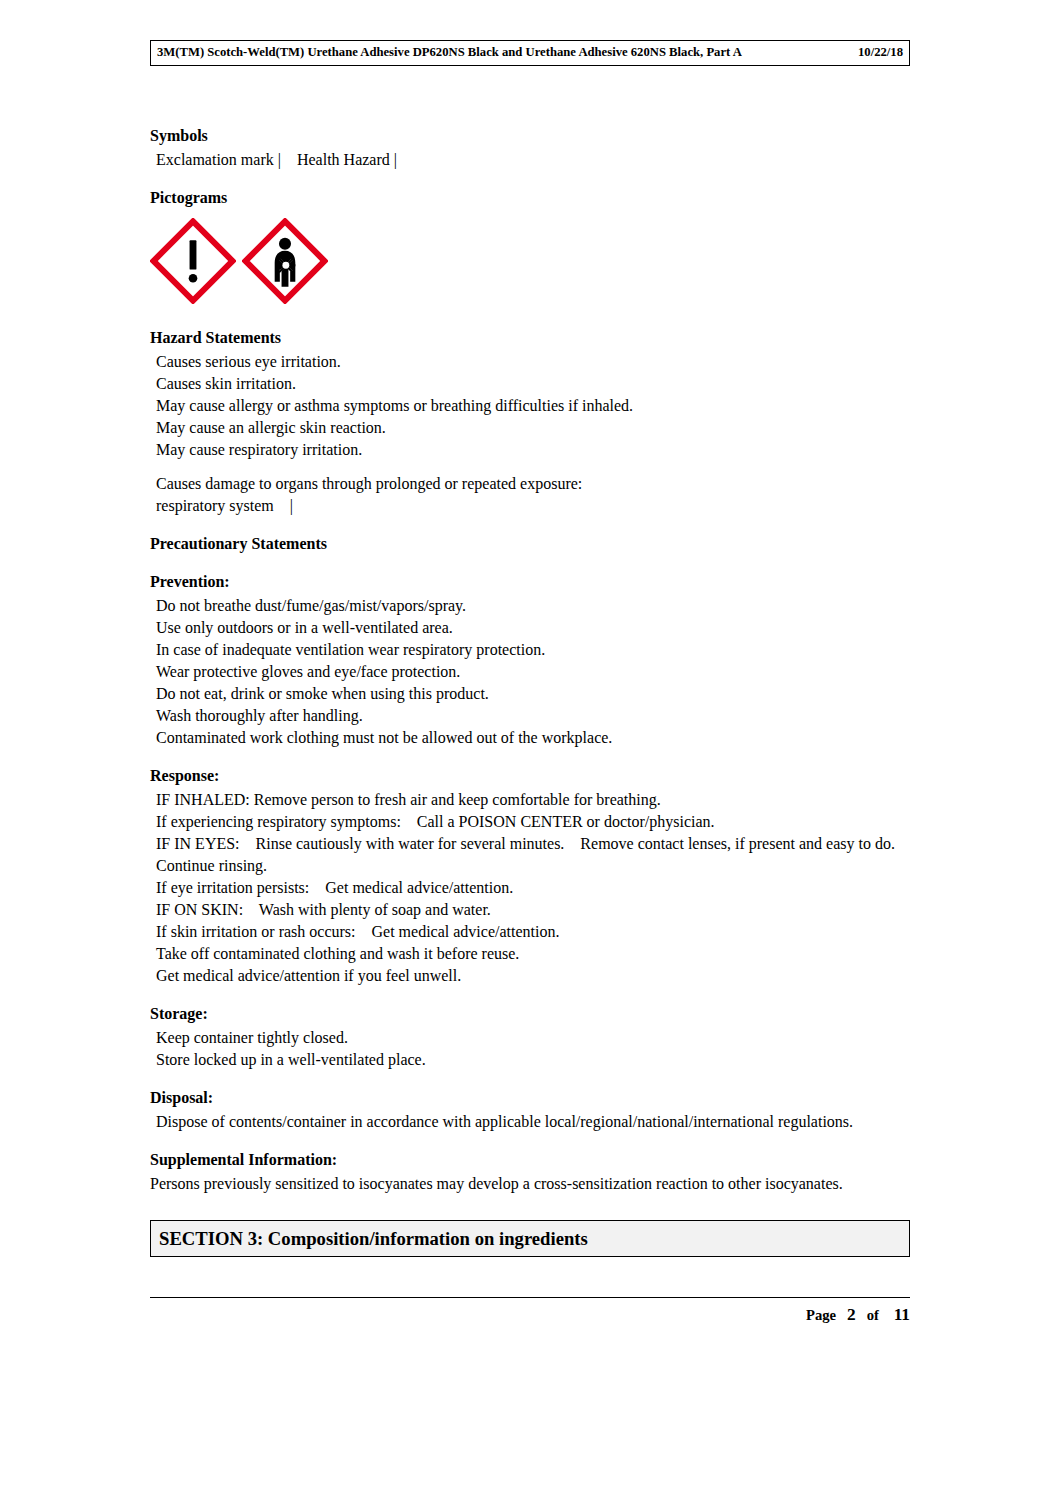3M(TM) Scotch-Weld(TM) Urethane Adhesive DP620NS Black and Urethane Adhesive 620NS Black, Part A 10/22/18
Symbols
Exclamation mark | Health Hazard |
Pictograms
Hazard Statements
Causes serious eye irritation.
Causes skin irritation.
May cause allergy or asthma symptoms or breathing difficulties if inhaled.
May cause an allergic skin reaction.
May cause respiratory irritation.
Causes damage to organs through prolonged or repeated exposure:
respiratory system |
Precautionary Statements
Prevention:
Do not breathe dust/fume/gas/mist/vapors/spray.
Use only outdoors or in a well-ventilated area.
In case of inadequate ventilation wear respiratory protection.
Wear protective gloves and eye/face protection.
Do not eat, drink or smoke when using this product.
Wash thoroughly after handling.
Contaminated work clothing must not be allowed out of the workplace.
Response:
IF INHALED: Remove person to fresh air and keep comfortable for breathing.
If experiencing respiratory symptoms: Call a POISON CENTER or doctor/physician.
IF IN EYES: Rinse cautiously with water for several minutes. Remove contact lenses, if present and easy to do.
Continue rinsing.
If eye irritation persists: Get medical advice/attention.
IF ON SKIN: Wash with plenty of soap and water.
If skin irritation or rash occurs: Get medical advice/attention.
Take off contaminated clothing and wash it before reuse.
Get medical advice/attention if you feel unwell.
Storage:
Keep container tightly closed.
Store locked up in a well-ventilated place.
Disposal:
Dispose of contents/container in accordance with applicable local/regional/national/international regulations.
Supplemental Information:
Persons previously sensitized to isocyanates may develop a cross-sensitization reaction to other isocyanates.
SECTION 3: Composition/information on ingredients
Page 2 of 11